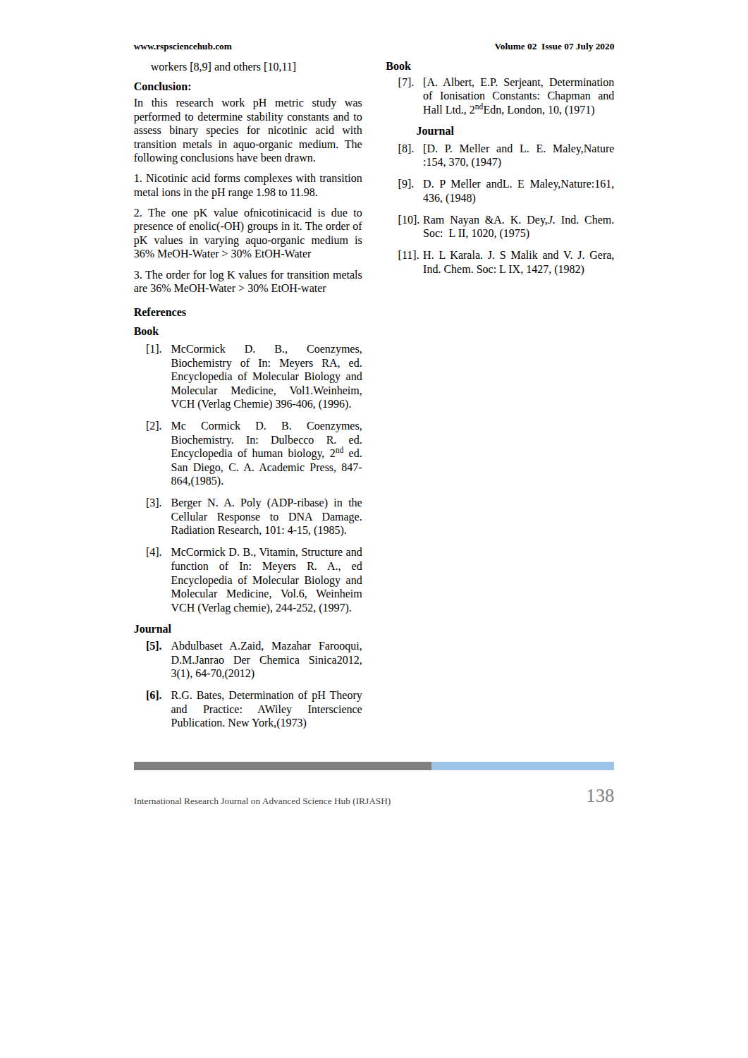www.rspsciencehub.com
Volume 02 Issue 07 July 2020
workers [8,9] and others [10,11]
Conclusion:
In this research work pH metric study was performed to determine stability constants and to assess binary species for nicotinic acid with transition metals in aquo-organic medium. The following conclusions have been drawn.
1. Nicotinic acid forms complexes with transition metal ions in the pH range 1.98 to 11.98.
2. The one pK value ofnicotinicacid is due to presence of enolic(-OH) groups in it. The order of pK values in varying aquo-organic medium is 36% MeOH-Water > 30% EtOH-Water
3. The order for log K values for transition metals are 36% MeOH-Water > 30% EtOH-water
References
Book
[1]. McCormick D. B., Coenzymes, Biochemistry of In: Meyers RA, ed. Encyclopedia of Molecular Biology and Molecular Medicine, Vol1.Weinheim, VCH (Verlag Chemie) 396-406, (1996).
[2]. Mc Cormick D. B. Coenzymes, Biochemistry. In: Dulbecco R. ed. Encyclopedia of human biology, 2nd ed. San Diego, C. A. Academic Press, 847-864,(1985).
[3]. Berger N. A. Poly (ADP-ribase) in the Cellular Response to DNA Damage. Radiation Research, 101: 4-15, (1985).
[4]. McCormick D. B., Vitamin, Structure and function of In: Meyers R. A., ed Encyclopedia of Molecular Biology and Molecular Medicine, Vol.6, Weinheim VCH (Verlag chemie), 244-252, (1997).
Journal
[5]. Abdulbaset A.Zaid, Mazahar Farooqui, D.M.Janrao Der Chemica Sinica2012, 3(1), 64-70,(2012)
[6]. R.G. Bates, Determination of pH Theory and Practice: AWiley Interscience Publication. New York,(1973)
Book
[7].[A. Albert, E.P. Serjeant, Determination of Ionisation Constants: Chapman and Hall Ltd., 2ndEdn, London, 10, (1971)
Journal
[8].[D. P. Meller and L. E. Maley,Nature :154, 370, (1947)
[9]. D. P Meller andL. E Maley,Nature:161, 436, (1948)
[10]. Ram Nayan &A. K. Dey,J. Ind. Chem. Soc: L II, 1020, (1975)
[11]. H. L Karala. J. S Malik and V. J. Gera, Ind. Chem. Soc: L IX, 1427, (1982)
International Research Journal on Advanced Science Hub (IRJASH)
138